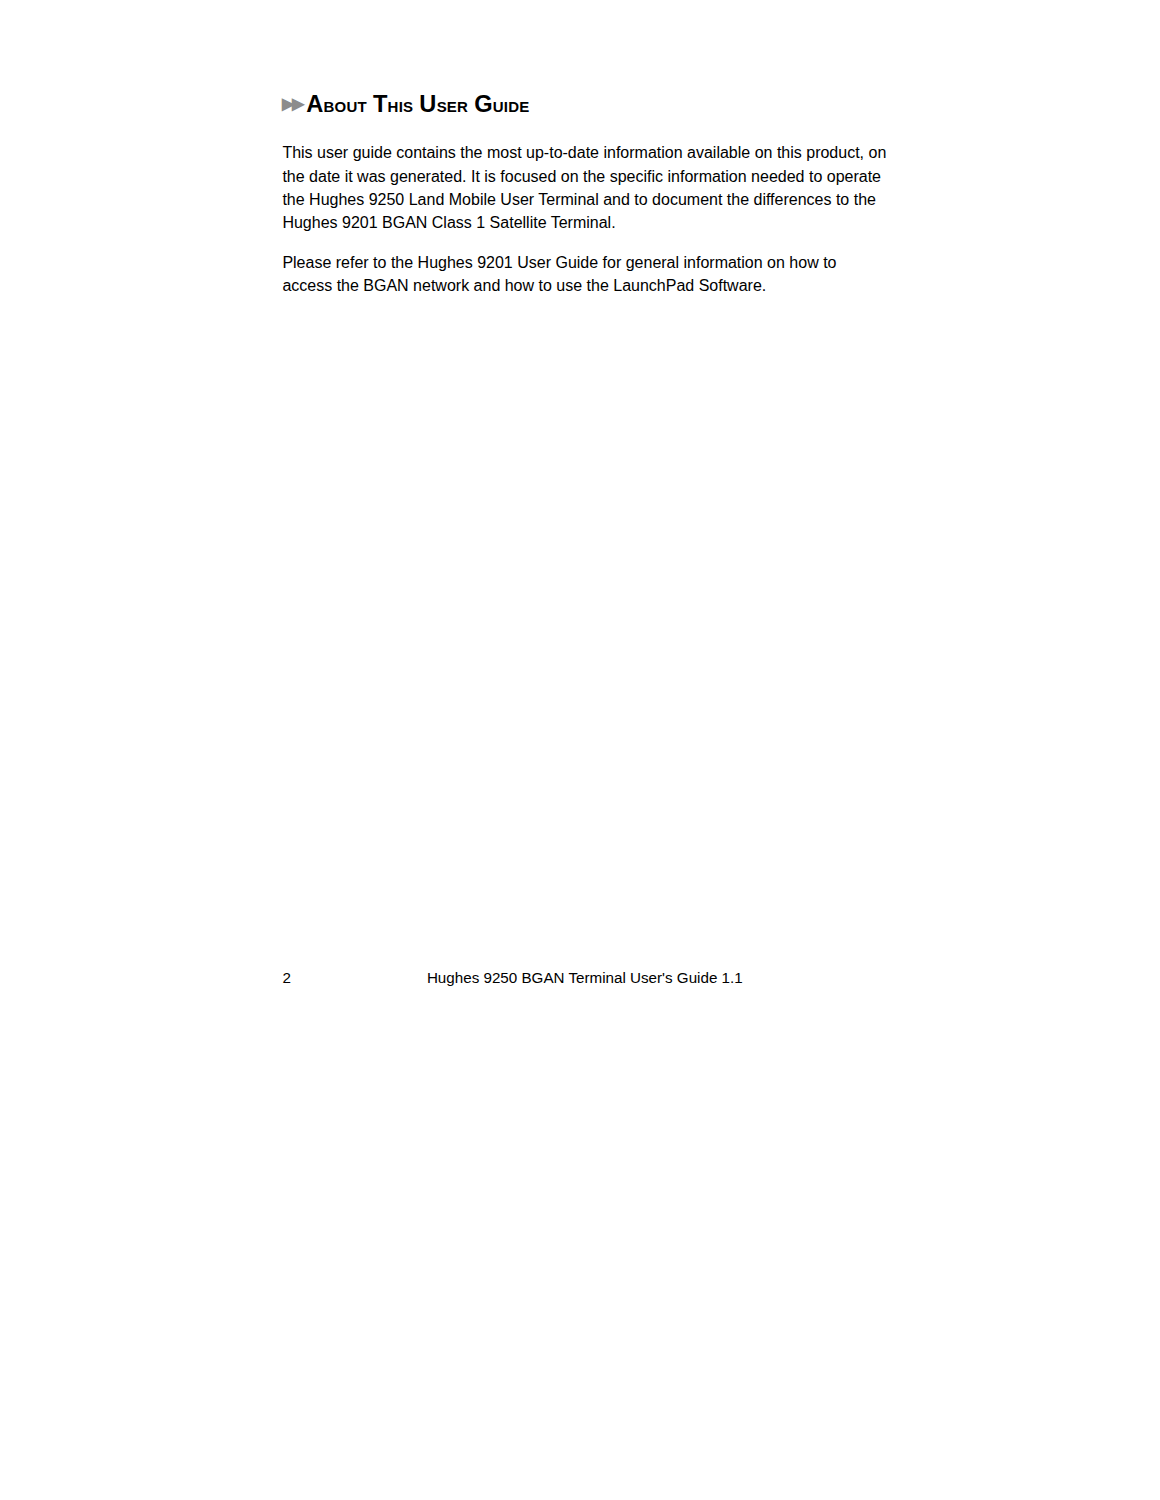▶▶ About This User Guide
This user guide contains the most up-to-date information available on this product, on the date it was generated. It is focused on the specific information needed to operate the Hughes 9250 Land Mobile User Terminal and to document the differences to the Hughes 9201 BGAN Class 1 Satellite Terminal.
Please refer to the Hughes 9201 User Guide for general information on how to access the BGAN network and how to use the LaunchPad Software.
2 Hughes 9250 BGAN Terminal User's Guide 1.1